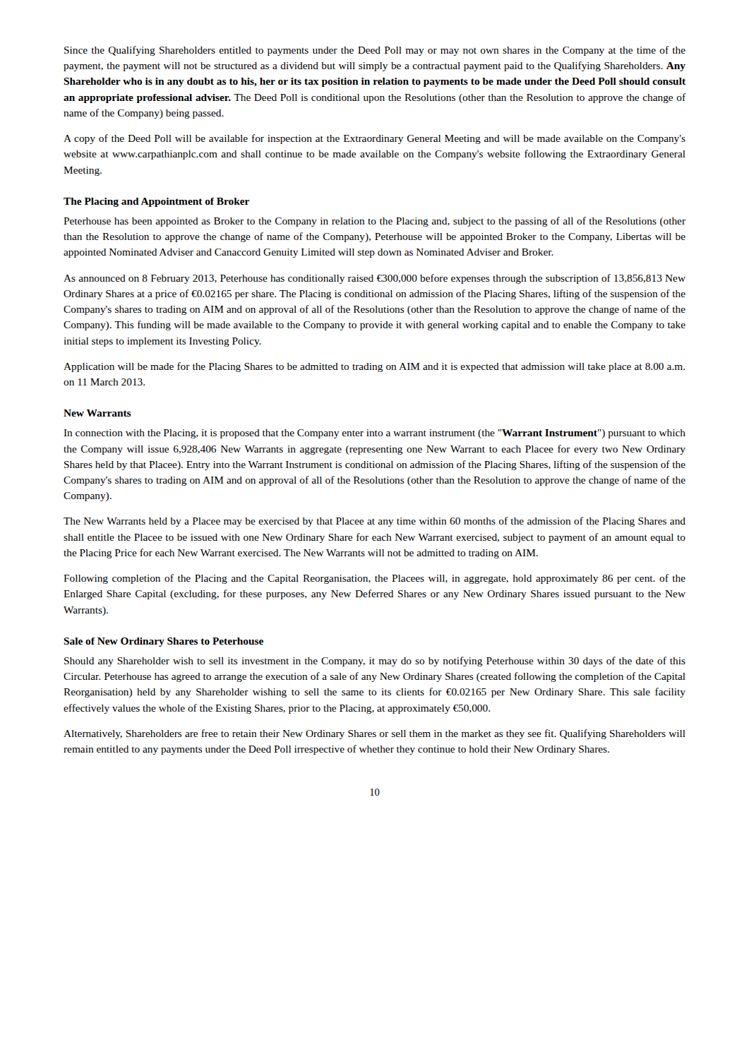Since the Qualifying Shareholders entitled to payments under the Deed Poll may or may not own shares in the Company at the time of the payment, the payment will not be structured as a dividend but will simply be a contractual payment paid to the Qualifying Shareholders. Any Shareholder who is in any doubt as to his, her or its tax position in relation to payments to be made under the Deed Poll should consult an appropriate professional adviser. The Deed Poll is conditional upon the Resolutions (other than the Resolution to approve the change of name of the Company) being passed.
A copy of the Deed Poll will be available for inspection at the Extraordinary General Meeting and will be made available on the Company's website at www.carpathianplc.com and shall continue to be made available on the Company's website following the Extraordinary General Meeting.
The Placing and Appointment of Broker
Peterhouse has been appointed as Broker to the Company in relation to the Placing and, subject to the passing of all of the Resolutions (other than the Resolution to approve the change of name of the Company), Peterhouse will be appointed Broker to the Company, Libertas will be appointed Nominated Adviser and Canaccord Genuity Limited will step down as Nominated Adviser and Broker.
As announced on 8 February 2013, Peterhouse has conditionally raised €300,000 before expenses through the subscription of 13,856,813 New Ordinary Shares at a price of €0.02165 per share. The Placing is conditional on admission of the Placing Shares, lifting of the suspension of the Company's shares to trading on AIM and on approval of all of the Resolutions (other than the Resolution to approve the change of name of the Company). This funding will be made available to the Company to provide it with general working capital and to enable the Company to take initial steps to implement its Investing Policy.
Application will be made for the Placing Shares to be admitted to trading on AIM and it is expected that admission will take place at 8.00 a.m. on 11 March 2013.
New Warrants
In connection with the Placing, it is proposed that the Company enter into a warrant instrument (the "Warrant Instrument") pursuant to which the Company will issue 6,928,406 New Warrants in aggregate (representing one New Warrant to each Placee for every two New Ordinary Shares held by that Placee). Entry into the Warrant Instrument is conditional on admission of the Placing Shares, lifting of the suspension of the Company's shares to trading on AIM and on approval of all of the Resolutions (other than the Resolution to approve the change of name of the Company).
The New Warrants held by a Placee may be exercised by that Placee at any time within 60 months of the admission of the Placing Shares and shall entitle the Placee to be issued with one New Ordinary Share for each New Warrant exercised, subject to payment of an amount equal to the Placing Price for each New Warrant exercised. The New Warrants will not be admitted to trading on AIM.
Following completion of the Placing and the Capital Reorganisation, the Placees will, in aggregate, hold approximately 86 per cent. of the Enlarged Share Capital (excluding, for these purposes, any New Deferred Shares or any New Ordinary Shares issued pursuant to the New Warrants).
Sale of New Ordinary Shares to Peterhouse
Should any Shareholder wish to sell its investment in the Company, it may do so by notifying Peterhouse within 30 days of the date of this Circular. Peterhouse has agreed to arrange the execution of a sale of any New Ordinary Shares (created following the completion of the Capital Reorganisation) held by any Shareholder wishing to sell the same to its clients for €0.02165 per New Ordinary Share. This sale facility effectively values the whole of the Existing Shares, prior to the Placing, at approximately €50,000.
Alternatively, Shareholders are free to retain their New Ordinary Shares or sell them in the market as they see fit. Qualifying Shareholders will remain entitled to any payments under the Deed Poll irrespective of whether they continue to hold their New Ordinary Shares.
10